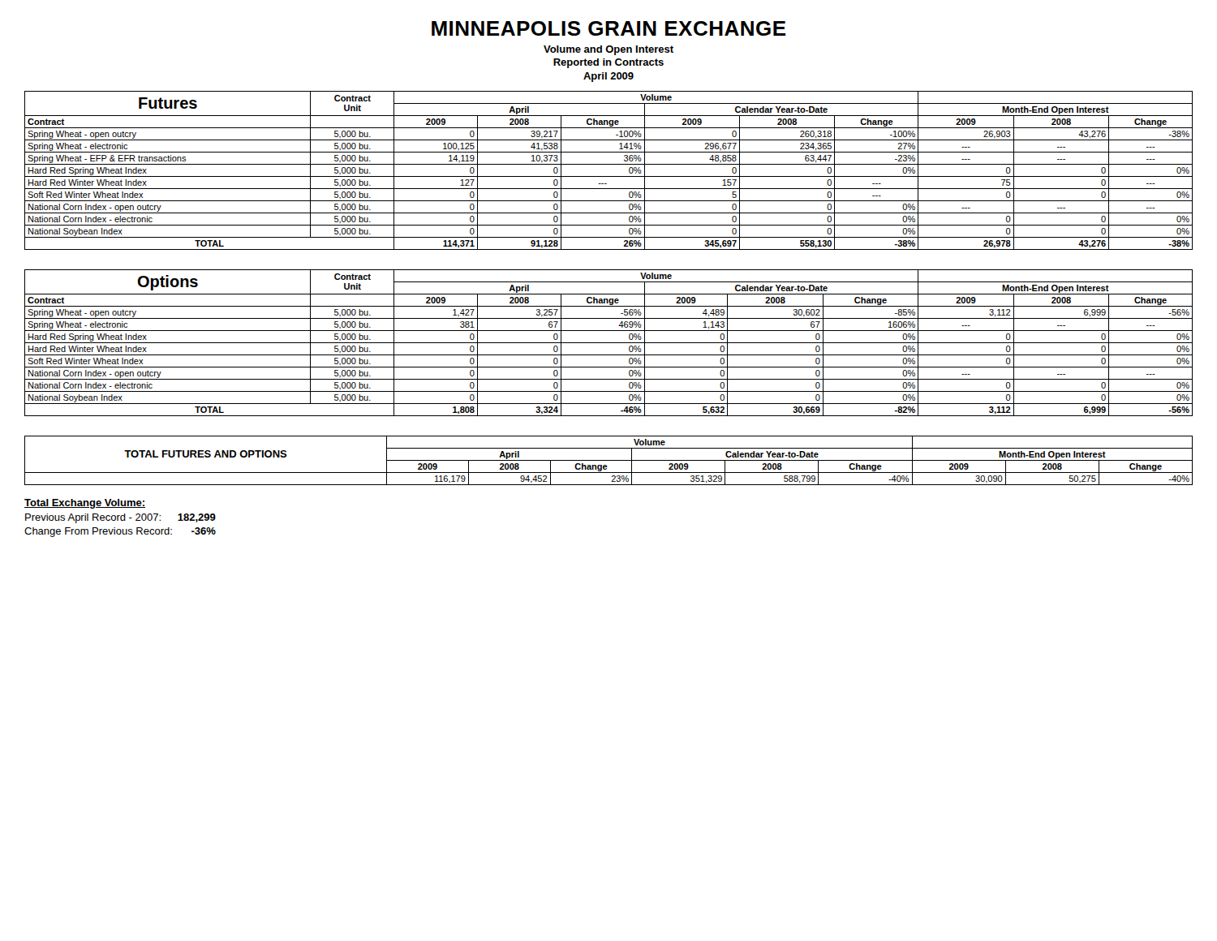MINNEAPOLIS GRAIN EXCHANGE
Volume and Open Interest
Reported in Contracts
April 2009
| Futures | Contract Unit | Volume | |
| April | Calendar Year-to-Date | Month-End Open Interest |
| Contract | | 2009 | 2008 | Change | 2009 | 2008 | Change | 2009 | 2008 | Change |
| Spring Wheat - open outcry | 5,000 bu. | 0 | 39,217 | -100% | 0 | 260,318 | -100% | 26,903 | 43,276 | -38% |
| Spring Wheat - electronic | 5,000 bu. | 100,125 | 41,538 | 141% | 296,677 | 234,365 | 27% | --- | --- | --- |
| Spring Wheat - EFP & EFR transactions | 5,000 bu. | 14,119 | 10,373 | 36% | 48,858 | 63,447 | -23% | --- | --- | --- |
| Hard Red Spring Wheat Index | 5,000 bu. | 0 | 0 | 0% | 0 | 0 | 0% | 0 | 0 | 0% |
| Hard Red Winter Wheat Index | 5,000 bu. | 127 | 0 | --- | 157 | 0 | --- | 75 | 0 | --- |
| Soft Red Winter Wheat Index | 5,000 bu. | 0 | 0 | 0% | 5 | 0 | --- | 0 | 0 | 0% |
| National Corn Index - open outcry | 5,000 bu. | 0 | 0 | 0% | 0 | 0 | 0% | --- | --- | --- |
| National Corn Index - electronic | 5,000 bu. | 0 | 0 | 0% | 0 | 0 | 0% | 0 | 0 | 0% |
| National Soybean Index | 5,000 bu. | 0 | 0 | 0% | 0 | 0 | 0% | 0 | 0 | 0% |
| TOTAL | 114,371 | 91,128 | 26% | 345,697 | 558,130 | -38% | 26,978 | 43,276 | -38% |
| Options | Contract Unit | Volume | |
| April | Calendar Year-to-Date | Month-End Open Interest |
| Contract | | 2009 | 2008 | Change | 2009 | 2008 | Change | 2009 | 2008 | Change |
| Spring Wheat - open outcry | 5,000 bu. | 1,427 | 3,257 | -56% | 4,489 | 30,602 | -85% | 3,112 | 6,999 | -56% |
| Spring Wheat - electronic | 5,000 bu. | 381 | 67 | 469% | 1,143 | 67 | 1606% | --- | --- | --- |
| Hard Red Spring Wheat Index | 5,000 bu. | 0 | 0 | 0% | 0 | 0 | 0% | 0 | 0 | 0% |
| Hard Red Winter Wheat Index | 5,000 bu. | 0 | 0 | 0% | 0 | 0 | 0% | 0 | 0 | 0% |
| Soft Red Winter Wheat Index | 5,000 bu. | 0 | 0 | 0% | 0 | 0 | 0% | 0 | 0 | 0% |
| National Corn Index - open outcry | 5,000 bu. | 0 | 0 | 0% | 0 | 0 | 0% | --- | --- | --- |
| National Corn Index - electronic | 5,000 bu. | 0 | 0 | 0% | 0 | 0 | 0% | 0 | 0 | 0% |
| National Soybean Index | 5,000 bu. | 0 | 0 | 0% | 0 | 0 | 0% | 0 | 0 | 0% |
| TOTAL | 1,808 | 3,324 | -46% | 5,632 | 30,669 | -82% | 3,112 | 6,999 | -56% |
| TOTAL FUTURES AND OPTIONS | Volume | |
| April | Calendar Year-to-Date | Month-End Open Interest |
| 2009 | 2008 | Change | 2009 | 2008 | Change | 2009 | 2008 | Change |
| | 116,179 | 94,452 | 23% | 351,329 | 588,799 | -40% | 30,090 | 50,275 | -40% |
Total Exchange Volume:
| Previous April Record - 2007: | 182,299 |
| Change From Previous Record: | -36% |